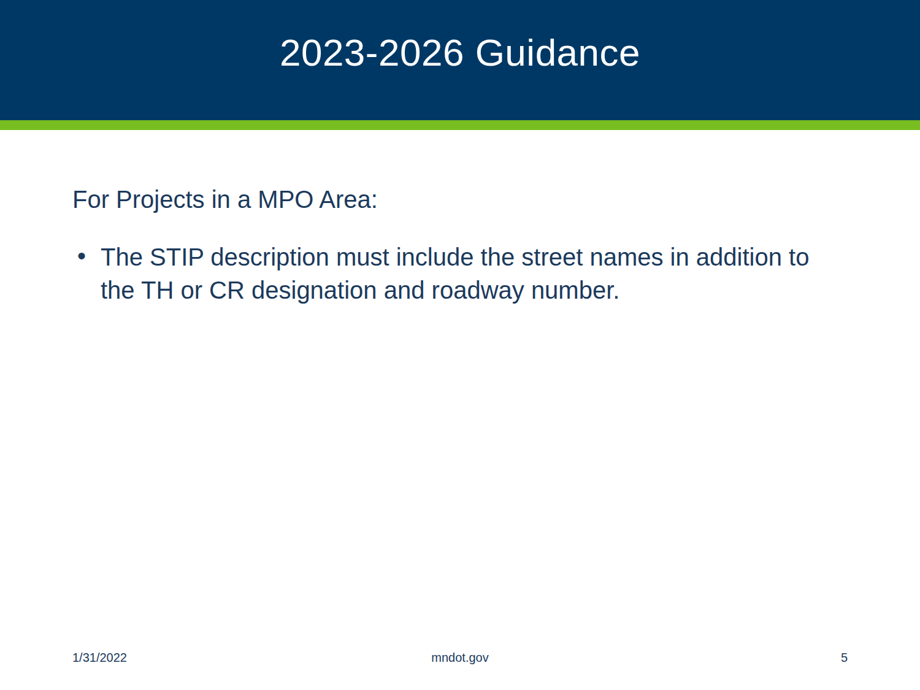2023-2026 Guidance
For Projects in a MPO Area:
The STIP description must include the street names in addition to the TH or CR designation and roadway number.
1/31/2022 mndot.gov 5